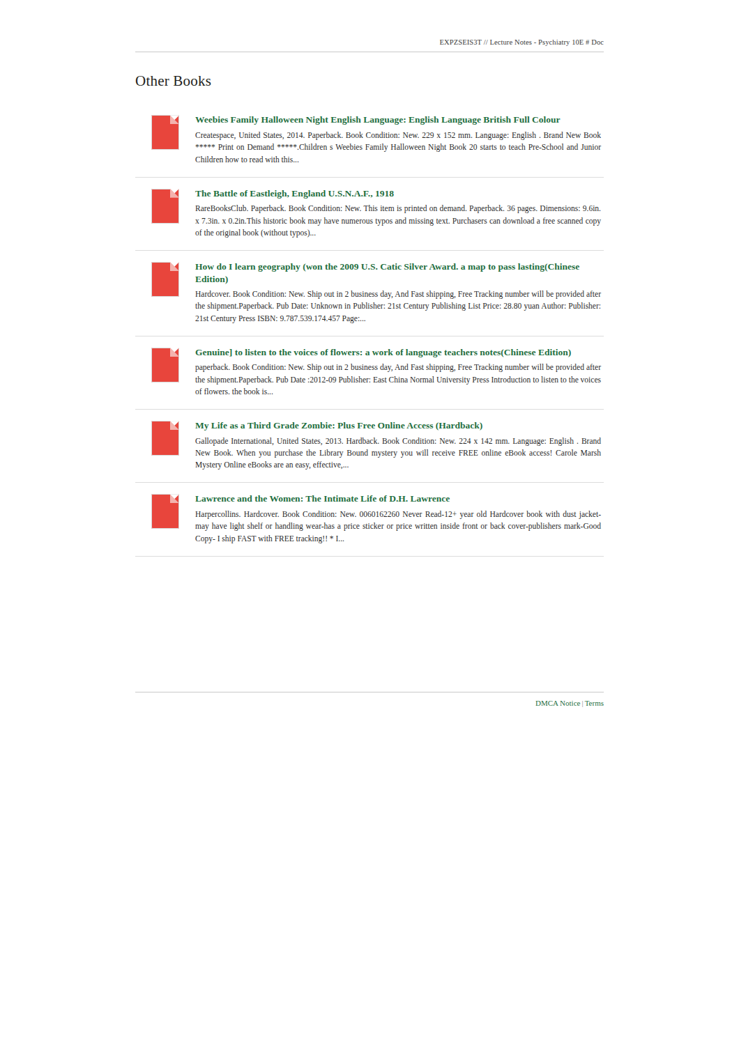EXPZSEIS3T // Lecture Notes - Psychiatry 10E # Doc
Other Books
Weebies Family Halloween Night English Language: English Language British Full Colour
Createspace, United States, 2014. Paperback. Book Condition: New. 229 x 152 mm. Language: English . Brand New Book ***** Print on Demand *****.Children s Weebies Family Halloween Night Book 20 starts to teach Pre-School and Junior Children how to read with this...
The Battle of Eastleigh, England U.S.N.A.F., 1918
RareBooksClub. Paperback. Book Condition: New. This item is printed on demand. Paperback. 36 pages. Dimensions: 9.6in. x 7.3in. x 0.2in.This historic book may have numerous typos and missing text. Purchasers can download a free scanned copy of the original book (without typos)...
How do I learn geography (won the 2009 U.S. Catic Silver Award. a map to pass lasting(Chinese Edition)
Hardcover. Book Condition: New. Ship out in 2 business day, And Fast shipping, Free Tracking number will be provided after the shipment.Paperback. Pub Date: Unknown in Publisher: 21st Century Publishing List Price: 28.80 yuan Author: Publisher: 21st Century Press ISBN: 9.787.539.174.457 Page:...
Genuine] to listen to the voices of flowers: a work of language teachers notes(Chinese Edition)
paperback. Book Condition: New. Ship out in 2 business day, And Fast shipping, Free Tracking number will be provided after the shipment.Paperback. Pub Date :2012-09 Publisher: East China Normal University Press Introduction to listen to the voices of flowers. the book is...
My Life as a Third Grade Zombie: Plus Free Online Access (Hardback)
Gallopade International, United States, 2013. Hardback. Book Condition: New. 224 x 142 mm. Language: English . Brand New Book. When you purchase the Library Bound mystery you will receive FREE online eBook access! Carole Marsh Mystery Online eBooks are an easy, effective,...
Lawrence and the Women: The Intimate Life of D.H. Lawrence
Harpercollins. Hardcover. Book Condition: New. 0060162260 Never Read-12+ year old Hardcover book with dust jacket-may have light shelf or handling wear-has a price sticker or price written inside front or back cover-publishers mark-Good Copy- I ship FAST with FREE tracking!! * I...
DMCA Notice|Terms